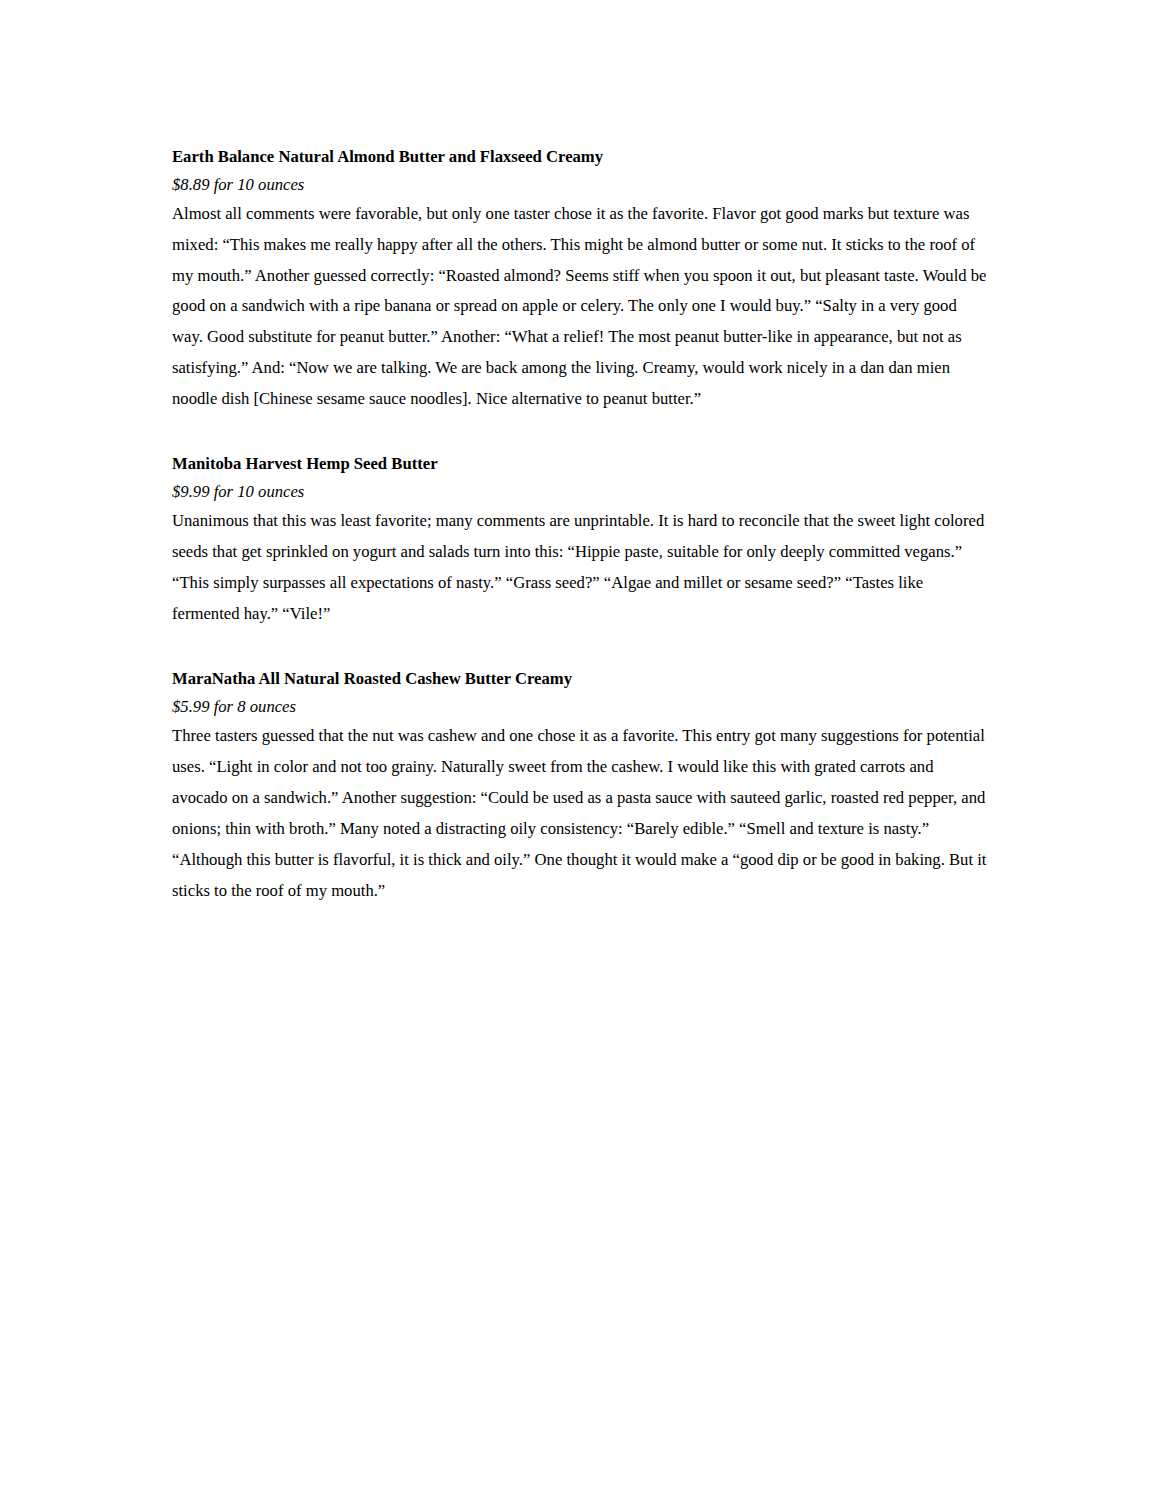Earth Balance Natural Almond Butter and Flaxseed Creamy
$8.89 for 10 ounces
Almost all comments were favorable, but only one taster chose it as the favorite. Flavor got good marks but texture was mixed: “This makes me really happy after all the others. This might be almond butter or some nut. It sticks to the roof of my mouth.” Another guessed correctly: “Roasted almond? Seems stiff when you spoon it out, but pleasant taste. Would be good on a sandwich with a ripe banana or spread on apple or celery. The only one I would buy.” “Salty in a very good way. Good substitute for peanut butter.” Another: “What a relief! The most peanut butter-like in appearance, but not as satisfying.” And: “Now we are talking. We are back among the living. Creamy, would work nicely in a dan dan mien noodle dish [Chinese sesame sauce noodles]. Nice alternative to peanut butter.”
Manitoba Harvest Hemp Seed Butter
$9.99 for 10 ounces
Unanimous that this was least favorite; many comments are unprintable. It is hard to reconcile that the sweet light colored seeds that get sprinkled on yogurt and salads turn into this: “Hippie paste, suitable for only deeply committed vegans.” “This simply surpasses all expectations of nasty.” “Grass seed?” “Algae and millet or sesame seed?” “Tastes like fermented hay.” “Vile!”
MaraNatha All Natural Roasted Cashew Butter Creamy
$5.99 for 8 ounces
Three tasters guessed that the nut was cashew and one chose it as a favorite. This entry got many suggestions for potential uses. “Light in color and not too grainy. Naturally sweet from the cashew. I would like this with grated carrots and avocado on a sandwich.” Another suggestion: “Could be used as a pasta sauce with sauteed garlic, roasted red pepper, and onions; thin with broth.” Many noted a distracting oily consistency: “Barely edible.” “Smell and texture is nasty.” “Although this butter is flavorful, it is thick and oily.” One thought it would make a “good dip or be good in baking. But it sticks to the roof of my mouth.”